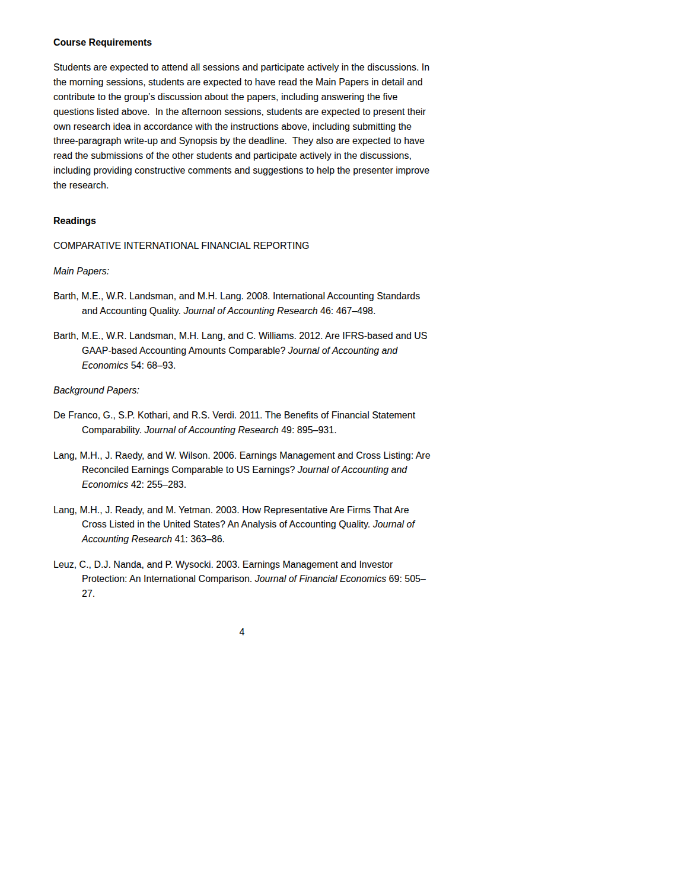Course Requirements
Students are expected to attend all sessions and participate actively in the discussions. In the morning sessions, students are expected to have read the Main Papers in detail and contribute to the group’s discussion about the papers, including answering the five questions listed above. In the afternoon sessions, students are expected to present their own research idea in accordance with the instructions above, including submitting the three-paragraph write-up and Synopsis by the deadline. They also are expected to have read the submissions of the other students and participate actively in the discussions, including providing constructive comments and suggestions to help the presenter improve the research.
Readings
COMPARATIVE INTERNATIONAL FINANCIAL REPORTING
Main Papers:
Barth, M.E., W.R. Landsman, and M.H. Lang. 2008. International Accounting Standards and Accounting Quality. Journal of Accounting Research 46: 467–498.
Barth, M.E., W.R. Landsman, M.H. Lang, and C. Williams. 2012. Are IFRS-based and US GAAP-based Accounting Amounts Comparable? Journal of Accounting and Economics 54: 68–93.
Background Papers:
De Franco, G., S.P. Kothari, and R.S. Verdi. 2011. The Benefits of Financial Statement Comparability. Journal of Accounting Research 49: 895–931.
Lang, M.H., J. Raedy, and W. Wilson. 2006. Earnings Management and Cross Listing: Are Reconciled Earnings Comparable to US Earnings? Journal of Accounting and Economics 42: 255–283.
Lang, M.H., J. Ready, and M. Yetman. 2003. How Representative Are Firms That Are Cross Listed in the United States? An Analysis of Accounting Quality. Journal of Accounting Research 41: 363–86.
Leuz, C., D.J. Nanda, and P. Wysocki. 2003. Earnings Management and Investor Protection: An International Comparison. Journal of Financial Economics 69: 505–27.
4